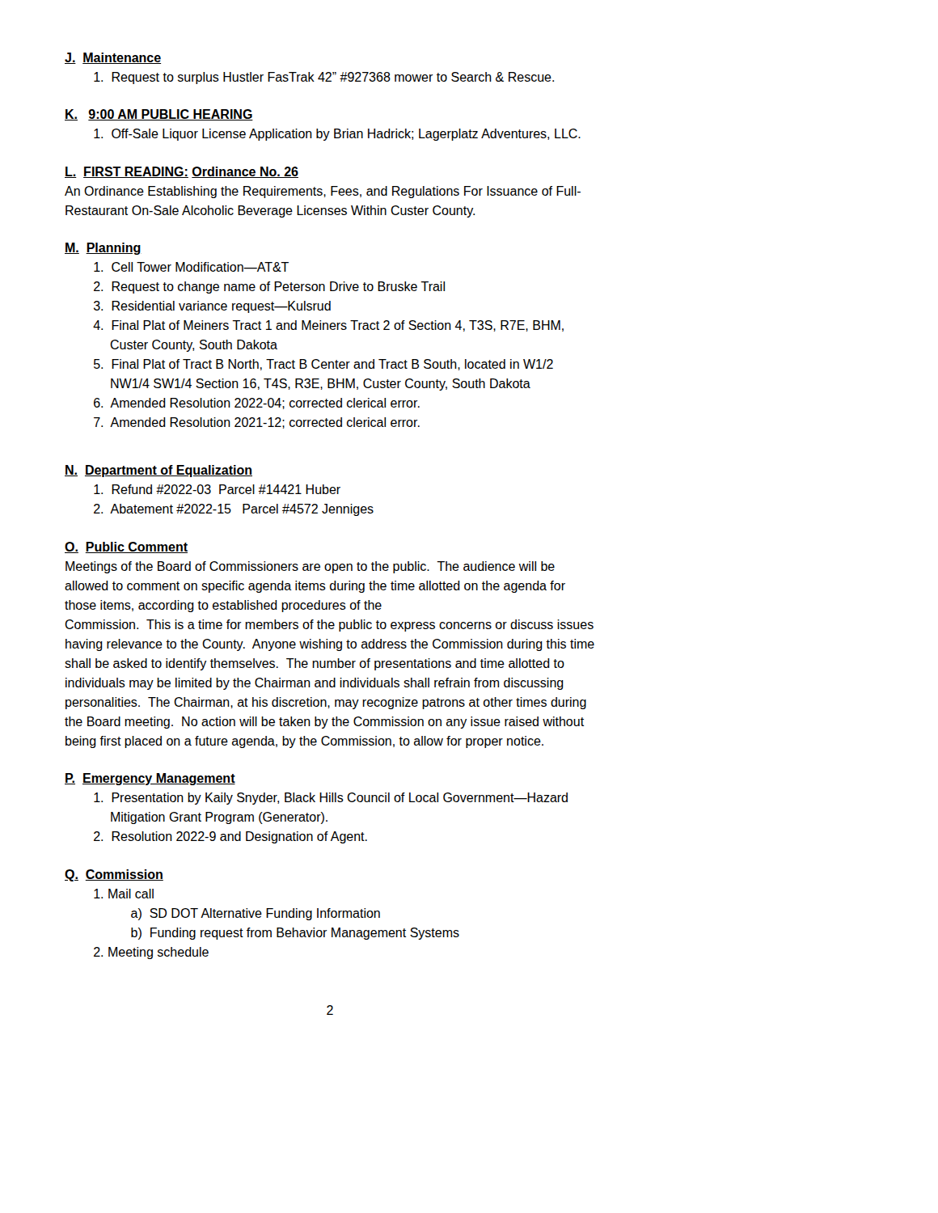J. Maintenance
1. Request to surplus Hustler FasTrak 42” #927368 mower to Search & Rescue.
K. 9:00 AM PUBLIC HEARING
1. Off-Sale Liquor License Application by Brian Hadrick; Lagerplatz Adventures, LLC.
L. FIRST READING: Ordinance No. 26
An Ordinance Establishing the Requirements, Fees, and Regulations For Issuance of Full-Restaurant On-Sale Alcoholic Beverage Licenses Within Custer County.
M. Planning
1. Cell Tower Modification—AT&T
2. Request to change name of Peterson Drive to Bruske Trail
3. Residential variance request—Kulsrud
4. Final Plat of Meiners Tract 1 and Meiners Tract 2 of Section 4, T3S, R7E, BHM, Custer County, South Dakota
5. Final Plat of Tract B North, Tract B Center and Tract B South, located in W1/2 NW1/4 SW1/4 Section 16, T4S, R3E, BHM, Custer County, South Dakota
6. Amended Resolution 2022-04; corrected clerical error.
7. Amended Resolution 2021-12; corrected clerical error.
N. Department of Equalization
1. Refund #2022-03 Parcel #14421 Huber
2. Abatement #2022-15 Parcel #4572 Jenniges
O. Public Comment
Meetings of the Board of Commissioners are open to the public. The audience will be allowed to comment on specific agenda items during the time allotted on the agenda for those items, according to established procedures of the
Commission. This is a time for members of the public to express concerns or discuss issues having relevance to the County. Anyone wishing to address the Commission during this time shall be asked to identify themselves. The number of presentations and time allotted to individuals may be limited by the Chairman and individuals shall refrain from discussing personalities. The Chairman, at his discretion, may recognize patrons at other times during the Board meeting. No action will be taken by the Commission on any issue raised without being first placed on a future agenda, by the Commission, to allow for proper notice.
P. Emergency Management
1. Presentation by Kaily Snyder, Black Hills Council of Local Government—Hazard Mitigation Grant Program (Generator).
2. Resolution 2022-9 and Designation of Agent.
Q. Commission
1. Mail call
a) SD DOT Alternative Funding Information
b) Funding request from Behavior Management Systems
2. Meeting schedule
2